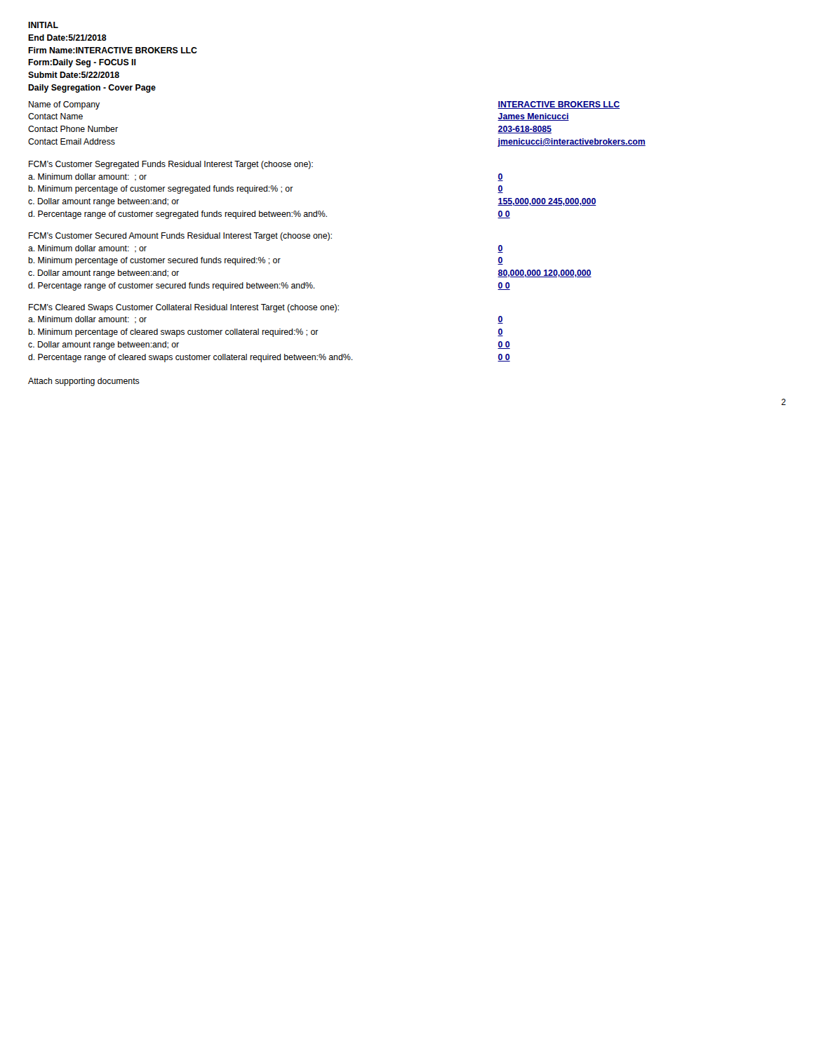INITIAL
End Date:5/21/2018
Firm Name:INTERACTIVE BROKERS LLC
Form:Daily Seg - FOCUS II
Submit Date:5/22/2018
Daily Segregation - Cover Page
| Name of Company | INTERACTIVE BROKERS LLC |
| Contact Name | James Menicucci |
| Contact Phone Number | 203-618-8085 |
| Contact Email Address | jmenicucci@interactivebrokers.com |
FCM’s Customer Segregated Funds Residual Interest Target (choose one):
| a. Minimum dollar amount: ; or | 0 |
| b. Minimum percentage of customer segregated funds required:% ; or | 0 |
| c. Dollar amount range between:and; or | 155,000,000 245,000,000 |
| d. Percentage range of customer segregated funds required between:% and%. | 0 0 |
FCM’s Customer Secured Amount Funds Residual Interest Target (choose one):
| a. Minimum dollar amount: ; or | 0 |
| b. Minimum percentage of customer secured funds required:% ; or | 0 |
| c. Dollar amount range between:and; or | 80,000,000 120,000,000 |
| d. Percentage range of customer secured funds required between:% and%. | 0 0 |
FCM's Cleared Swaps Customer Collateral Residual Interest Target (choose one):
| a. Minimum dollar amount: ; or | 0 |
| b. Minimum percentage of cleared swaps customer collateral required:% ; or | 0 |
| c. Dollar amount range between:and; or | 0 0 |
| d. Percentage range of cleared swaps customer collateral required between:% and%. | 0 0 |
Attach supporting documents
2